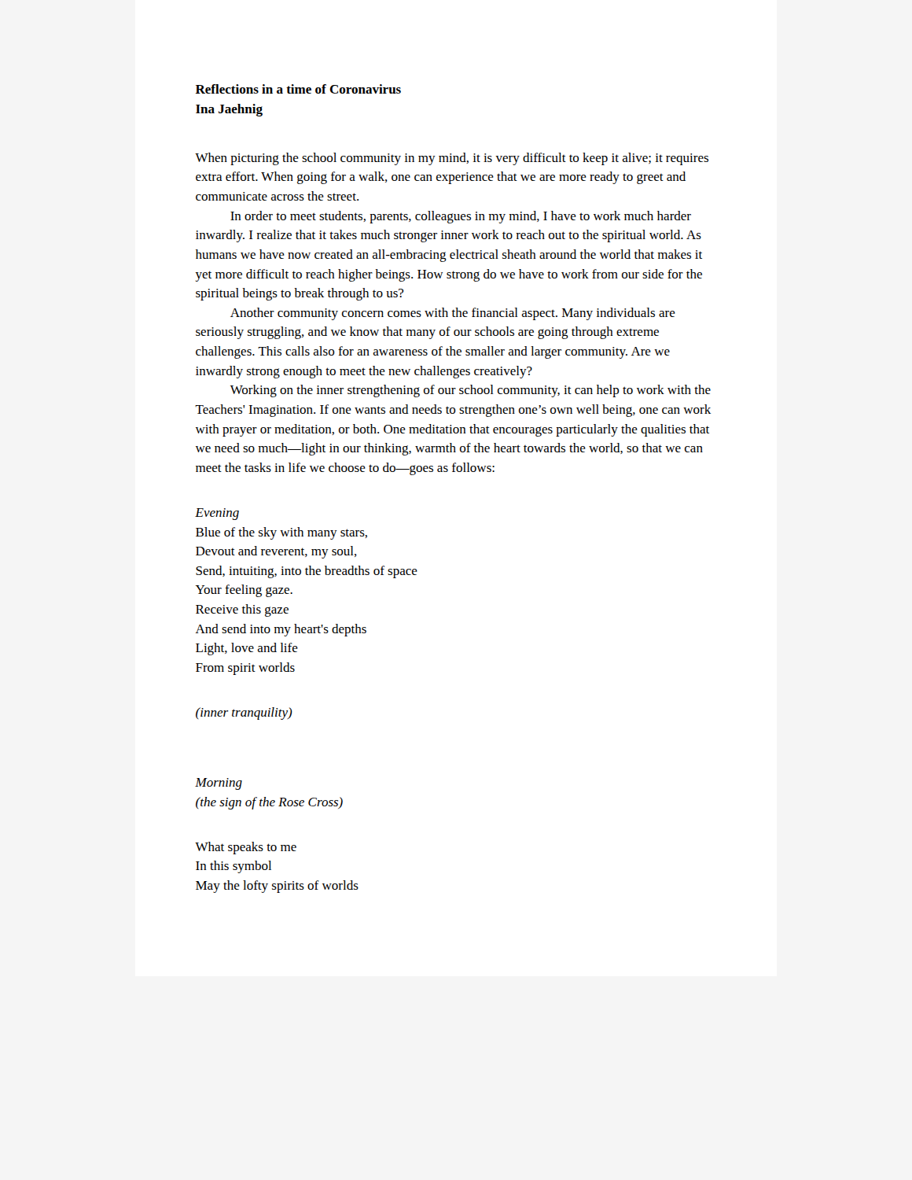Reflections in a time of Coronavirus
Ina Jaehnig
When picturing the school community in my mind, it is very difficult to keep it alive; it requires extra effort. When going for a walk, one can experience that we are more ready to greet and communicate across the street.
In order to meet students, parents, colleagues in my mind, I have to work much harder inwardly. I realize that it takes much stronger inner work to reach out to the spiritual world. As humans we have now created an all-embracing electrical sheath around the world that makes it yet more difficult to reach higher beings. How strong do we have to work from our side for the spiritual beings to break through to us?
Another community concern comes with the financial aspect. Many individuals are seriously struggling, and we know that many of our schools are going through extreme challenges. This calls also for an awareness of the smaller and larger community. Are we inwardly strong enough to meet the new challenges creatively?
Working on the inner strengthening of our school community, it can help to work with the Teachers' Imagination. If one wants and needs to strengthen one’s own well being, one can work with prayer or meditation, or both. One meditation that encourages particularly the qualities that we need so much—light in our thinking, warmth of the heart towards the world, so that we can meet the tasks in life we choose to do—goes as follows:
Evening
Blue of the sky with many stars,
Devout and reverent, my soul,
Send, intuiting, into the breadths of space
Your feeling gaze.
Receive this gaze
And send into my heart's depths
Light, love and life
From spirit worlds
(inner tranquility)
Morning
(the sign of the Rose Cross)
What speaks to me
In this symbol
May the lofty spirits of worlds